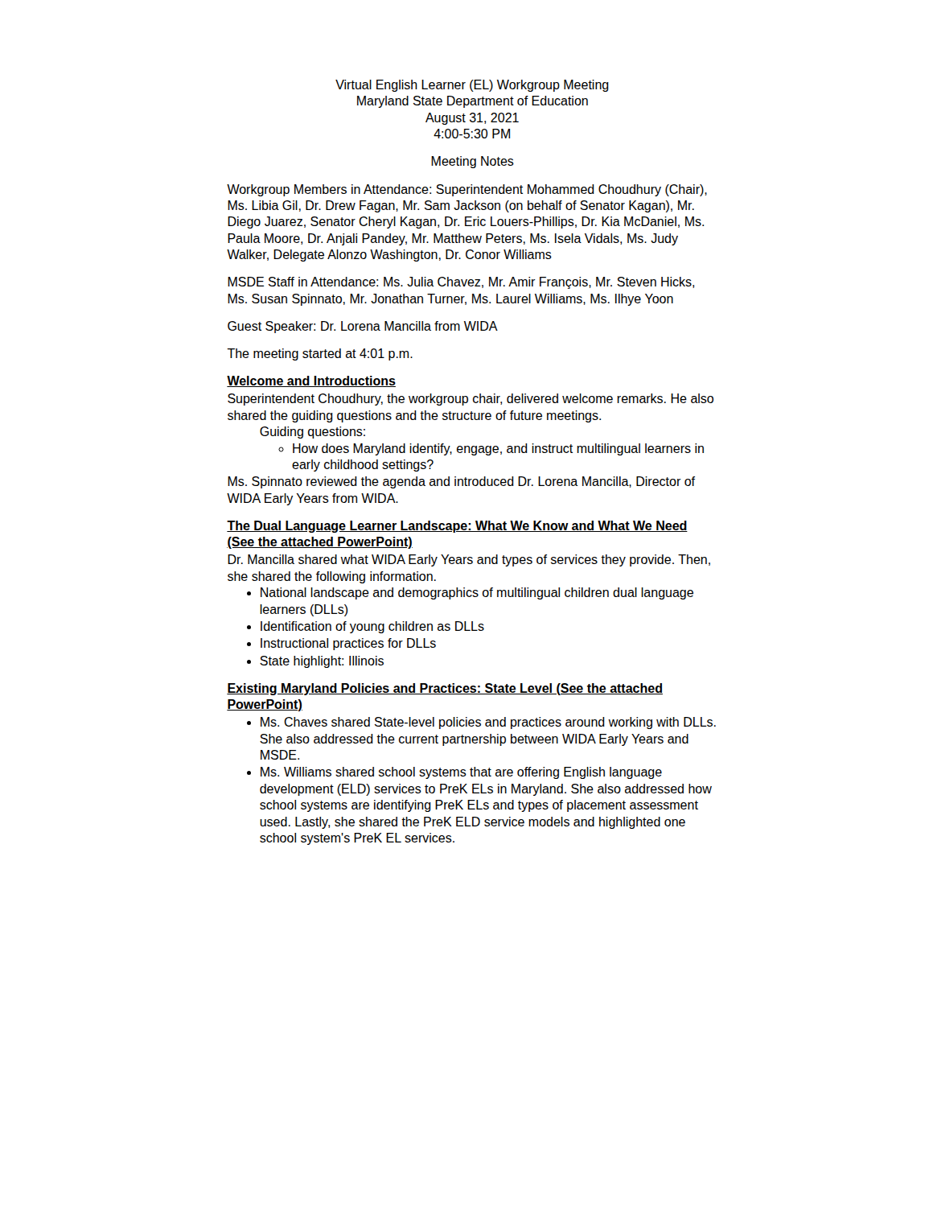Virtual English Learner (EL) Workgroup Meeting
Maryland State Department of Education
August 31, 2021
4:00-5:30 PM
Meeting Notes
Workgroup Members in Attendance: Superintendent Mohammed Choudhury (Chair), Ms. Libia Gil, Dr. Drew Fagan, Mr. Sam Jackson (on behalf of Senator Kagan), Mr. Diego Juarez, Senator Cheryl Kagan, Dr. Eric Louers-Phillips, Dr. Kia McDaniel, Ms. Paula Moore, Dr. Anjali Pandey, Mr. Matthew Peters, Ms. Isela Vidals, Ms. Judy Walker, Delegate Alonzo Washington, Dr. Conor Williams
MSDE Staff in Attendance: Ms. Julia Chavez, Mr. Amir François, Mr. Steven Hicks, Ms. Susan Spinnato, Mr. Jonathan Turner, Ms. Laurel Williams, Ms. Ilhye Yoon
Guest Speaker: Dr. Lorena Mancilla from WIDA
The meeting started at 4:01 p.m.
Welcome and Introductions
Superintendent Choudhury, the workgroup chair, delivered welcome remarks. He also shared the guiding questions and the structure of future meetings.
Guiding questions:
How does Maryland identify, engage, and instruct multilingual learners in early childhood settings?
Ms. Spinnato reviewed the agenda and introduced Dr. Lorena Mancilla, Director of WIDA Early Years from WIDA.
The Dual Language Learner Landscape: What We Know and What We Need (See the attached PowerPoint)
Dr. Mancilla shared what WIDA Early Years and types of services they provide. Then, she shared the following information.
National landscape and demographics of multilingual children dual language learners (DLLs)
Identification of young children as DLLs
Instructional practices for DLLs
State highlight: Illinois
Existing Maryland Policies and Practices: State Level (See the attached PowerPoint)
Ms. Chaves shared State-level policies and practices around working with DLLs. She also addressed the current partnership between WIDA Early Years and MSDE.
Ms. Williams shared school systems that are offering English language development (ELD) services to PreK ELs in Maryland. She also addressed how school systems are identifying PreK ELs and types of placement assessment used. Lastly, she shared the PreK ELD service models and highlighted one school system's PreK EL services.